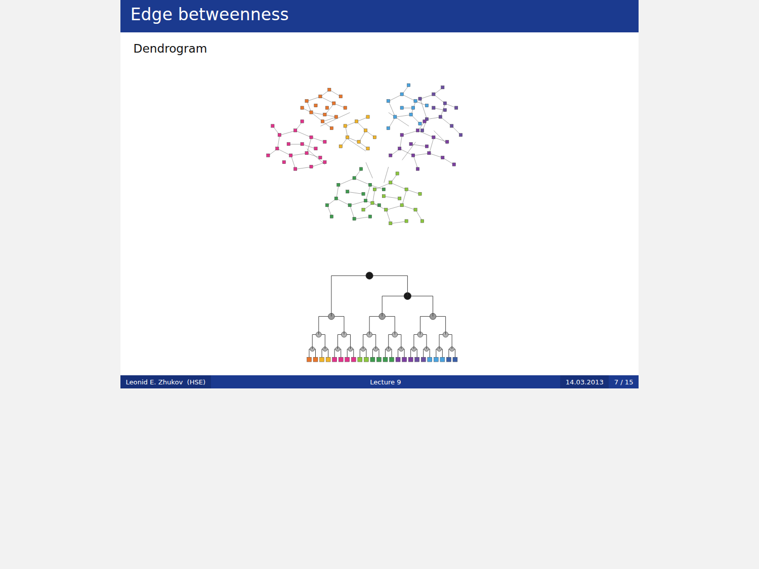Edge betweenness
Dendrogram
Leonid E. Zhukov (HSE)
Lecture 9
14.03.2013
7 / 15